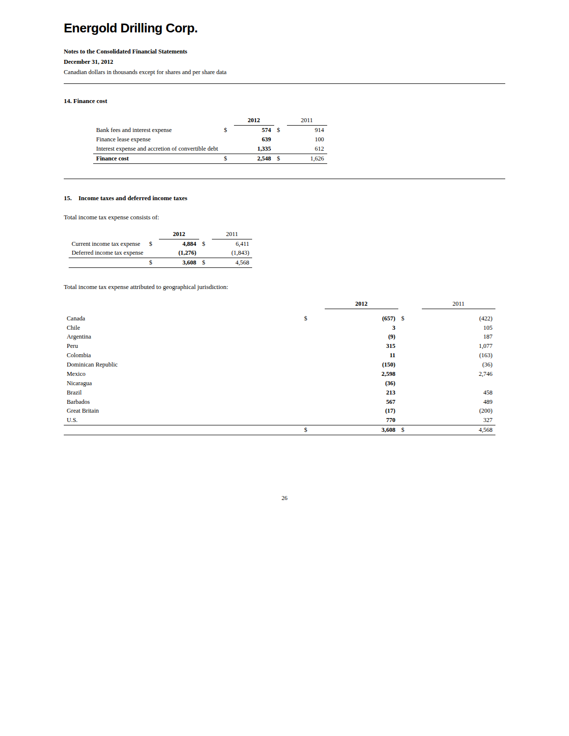Energold Drilling Corp.
Notes to the Consolidated Financial Statements
December 31, 2012
Canadian dollars in thousands except for shares and per share data
14. Finance cost
| | | 2012 | | 2011 |
| Bank fees and interest expense | $ | 574 | $ | 914 |
| Finance lease expense | | 639 | | 100 |
| Interest expense and accretion of convertible debt | | 1,335 | | 612 |
| Finance cost | $ | 2,548 | $ | 1,626 |
15. Income taxes and deferred income taxes
Total income tax expense consists of:
| | | 2012 | | 2011 |
| Current income tax expense | $ | 4,884 | $ | 6,411 |
| Deferred income tax expense | | (1,276) | | (1,843) |
| | $ | 3,608 | $ | 4,568 |
Total income tax expense attributed to geographical jurisdiction:
| | | 2012 | | 2011 |
| Canada | $ | (657) | $ | (422) |
| Chile | | 3 | | 105 |
| Argentina | | (9) | | 187 |
| Peru | | 315 | | 1,077 |
| Colombia | | 11 | | (163) |
| Dominican Republic | | (150) | | (36) |
| Mexico | | 2,598 | | 2,746 |
| Nicaragua | | (36) | | |
| Brazil | | 213 | | 458 |
| Barbados | | 567 | | 489 |
| Great Britain | | (17) | | (200) |
| U.S. | | 770 | | 327 |
| | $ | 3,608 | $ | 4,568 |
26